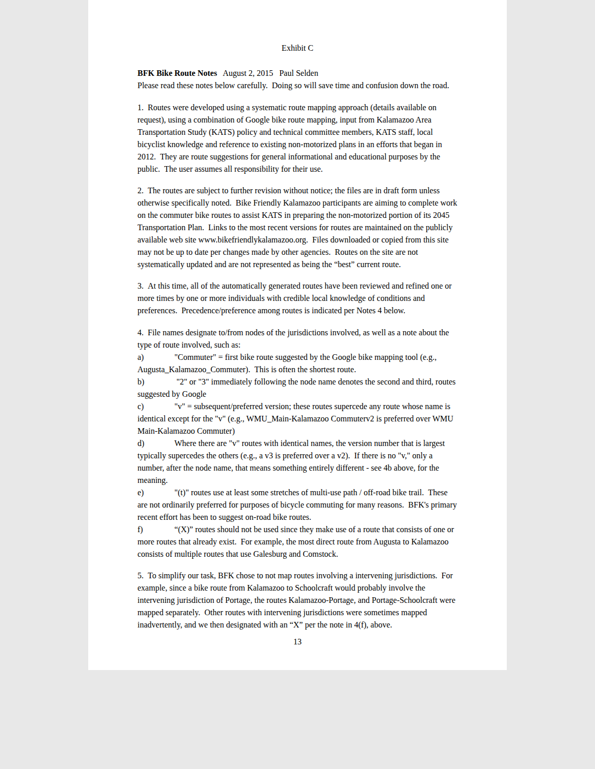Exhibit C
BFK Bike Route Notes August 2, 2015 Paul Selden
Please read these notes below carefully. Doing so will save time and confusion down the road.
1. Routes were developed using a systematic route mapping approach (details available on request), using a combination of Google bike route mapping, input from Kalamazoo Area Transportation Study (KATS) policy and technical committee members, KATS staff, local bicyclist knowledge and reference to existing non-motorized plans in an efforts that began in 2012. They are route suggestions for general informational and educational purposes by the public. The user assumes all responsibility for their use.
2. The routes are subject to further revision without notice; the files are in draft form unless otherwise specifically noted. Bike Friendly Kalamazoo participants are aiming to complete work on the commuter bike routes to assist KATS in preparing the non-motorized portion of its 2045 Transportation Plan. Links to the most recent versions for routes are maintained on the publicly available web site www.bikefriendlykalamazoo.org. Files downloaded or copied from this site may not be up to date per changes made by other agencies. Routes on the site are not systematically updated and are not represented as being the “best” current route.
3. At this time, all of the automatically generated routes have been reviewed and refined one or more times by one or more individuals with credible local knowledge of conditions and preferences. Precedence/preference among routes is indicated per Notes 4 below.
4. File names designate to/from nodes of the jurisdictions involved, as well as a note about the type of route involved, such as:
a) "Commuter" = first bike route suggested by the Google bike mapping tool (e.g., Augusta_Kalamazoo_Commuter). This is often the shortest route.
b) "2" or "3" immediately following the node name denotes the second and third, routes suggested by Google
c) "v" = subsequent/preferred version; these routes supercede any route whose name is identical except for the "v" (e.g., WMU_Main-Kalamazoo Commuterv2 is preferred over WMU Main-Kalamazoo Commuter)
d) Where there are "v" routes with identical names, the version number that is largest typically supercedes the others (e.g., a v3 is preferred over a v2). If there is no "v," only a number, after the node name, that means something entirely different - see 4b above, for the meaning.
e) "(t)" routes use at least some stretches of multi-use path / off-road bike trail. These are not ordinarily preferred for purposes of bicycle commuting for many reasons. BFK's primary recent effort has been to suggest on-road bike routes.
f) “(X)” routes should not be used since they make use of a route that consists of one or more routes that already exist. For example, the most direct route from Augusta to Kalamazoo consists of multiple routes that use Galesburg and Comstock.
5. To simplify our task, BFK chose to not map routes involving a intervening jurisdictions. For example, since a bike route from Kalamazoo to Schoolcraft would probably involve the intervening jurisdiction of Portage, the routes Kalamazoo-Portage, and Portage-Schoolcraft were mapped separately. Other routes with intervening jurisdictions were sometimes mapped inadvertently, and we then designated with an “X” per the note in 4(f), above.
13